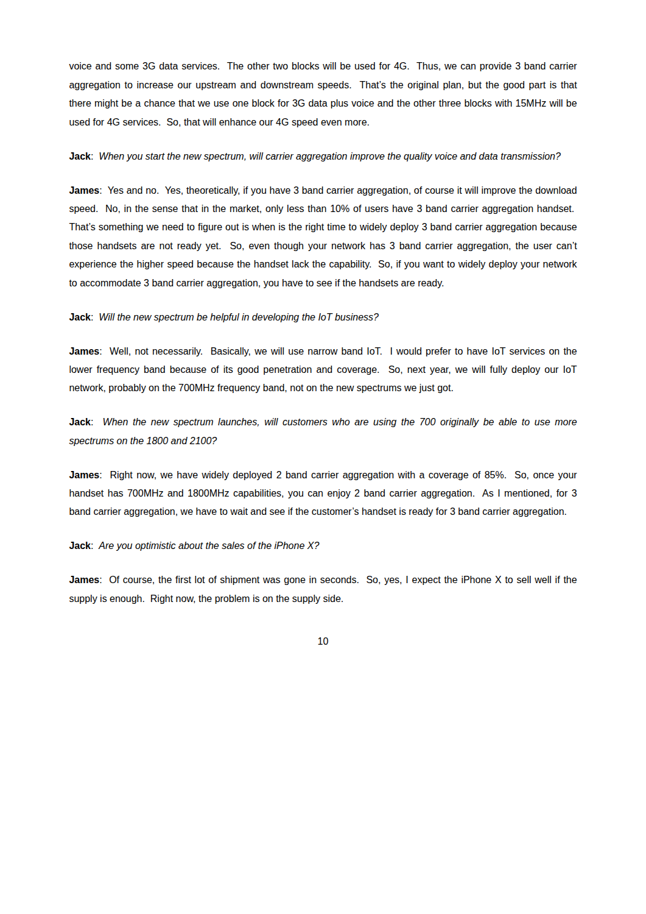voice and some 3G data services. The other two blocks will be used for 4G. Thus, we can provide 3 band carrier aggregation to increase our upstream and downstream speeds. That’s the original plan, but the good part is that there might be a chance that we use one block for 3G data plus voice and the other three blocks with 15MHz will be used for 4G services. So, that will enhance our 4G speed even more.
Jack: When you start the new spectrum, will carrier aggregation improve the quality voice and data transmission?
James: Yes and no. Yes, theoretically, if you have 3 band carrier aggregation, of course it will improve the download speed. No, in the sense that in the market, only less than 10% of users have 3 band carrier aggregation handset. That’s something we need to figure out is when is the right time to widely deploy 3 band carrier aggregation because those handsets are not ready yet. So, even though your network has 3 band carrier aggregation, the user can’t experience the higher speed because the handset lack the capability. So, if you want to widely deploy your network to accommodate 3 band carrier aggregation, you have to see if the handsets are ready.
Jack: Will the new spectrum be helpful in developing the IoT business?
James: Well, not necessarily. Basically, we will use narrow band IoT. I would prefer to have IoT services on the lower frequency band because of its good penetration and coverage. So, next year, we will fully deploy our IoT network, probably on the 700MHz frequency band, not on the new spectrums we just got.
Jack: When the new spectrum launches, will customers who are using the 700 originally be able to use more spectrums on the 1800 and 2100?
James: Right now, we have widely deployed 2 band carrier aggregation with a coverage of 85%. So, once your handset has 700MHz and 1800MHz capabilities, you can enjoy 2 band carrier aggregation. As I mentioned, for 3 band carrier aggregation, we have to wait and see if the customer’s handset is ready for 3 band carrier aggregation.
Jack: Are you optimistic about the sales of the iPhone X?
James: Of course, the first lot of shipment was gone in seconds. So, yes, I expect the iPhone X to sell well if the supply is enough. Right now, the problem is on the supply side.
10